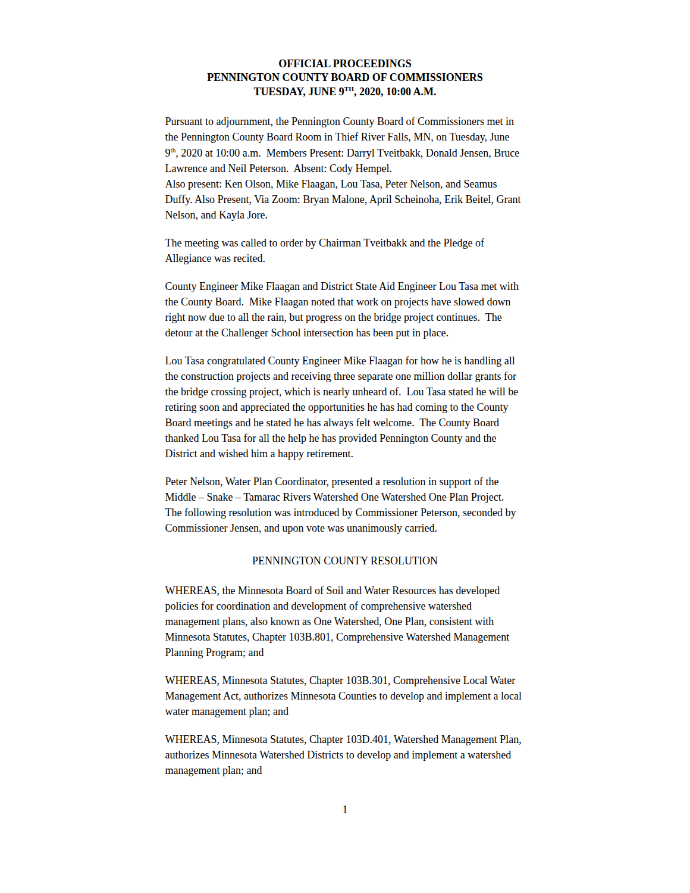Official Proceedings
Pennington County Board of Commissioners
Tuesday, June 9th, 2020, 10:00 A.M.
Pursuant to adjournment, the Pennington County Board of Commissioners met in the Pennington County Board Room in Thief River Falls, MN, on Tuesday, June 9th, 2020 at 10:00 a.m. Members Present: Darryl Tveitbakk, Donald Jensen, Bruce Lawrence and Neil Peterson. Absent: Cody Hempel.
Also present: Ken Olson, Mike Flaagan, Lou Tasa, Peter Nelson, and Seamus Duffy. Also Present, Via Zoom: Bryan Malone, April Scheinoha, Erik Beitel, Grant Nelson, and Kayla Jore.
The meeting was called to order by Chairman Tveitbakk and the Pledge of Allegiance was recited.
County Engineer Mike Flaagan and District State Aid Engineer Lou Tasa met with the County Board. Mike Flaagan noted that work on projects have slowed down right now due to all the rain, but progress on the bridge project continues. The detour at the Challenger School intersection has been put in place.
Lou Tasa congratulated County Engineer Mike Flaagan for how he is handling all the construction projects and receiving three separate one million dollar grants for the bridge crossing project, which is nearly unheard of. Lou Tasa stated he will be retiring soon and appreciated the opportunities he has had coming to the County Board meetings and he stated he has always felt welcome. The County Board thanked Lou Tasa for all the help he has provided Pennington County and the District and wished him a happy retirement.
Peter Nelson, Water Plan Coordinator, presented a resolution in support of the Middle – Snake – Tamarac Rivers Watershed One Watershed One Plan Project. The following resolution was introduced by Commissioner Peterson, seconded by Commissioner Jensen, and upon vote was unanimously carried.
PENNINGTON COUNTY RESOLUTION
WHEREAS, the Minnesota Board of Soil and Water Resources has developed policies for coordination and development of comprehensive watershed management plans, also known as One Watershed, One Plan, consistent with Minnesota Statutes, Chapter 103B.801, Comprehensive Watershed Management Planning Program; and
WHEREAS, Minnesota Statutes, Chapter 103B.301, Comprehensive Local Water Management Act, authorizes Minnesota Counties to develop and implement a local water management plan; and
WHEREAS, Minnesota Statutes, Chapter 103D.401, Watershed Management Plan, authorizes Minnesota Watershed Districts to develop and implement a watershed management plan; and
1